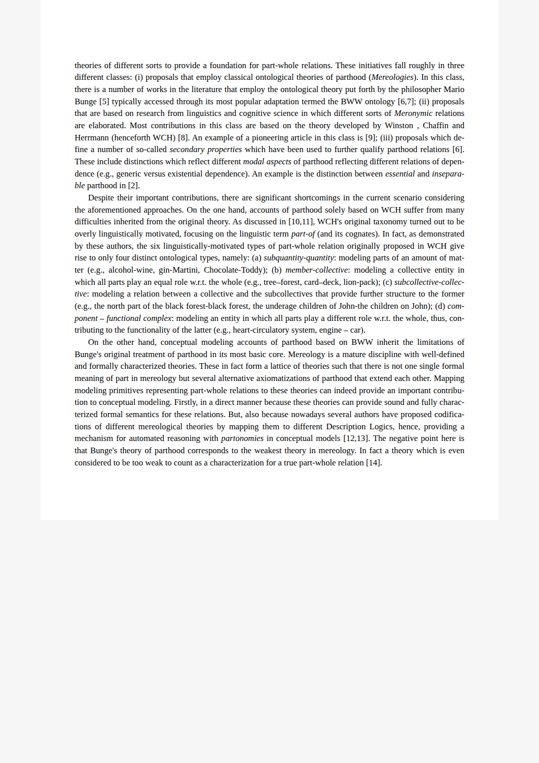theories of different sorts to provide a foundation for part-whole relations. These initiatives fall roughly in three different classes: (i) proposals that employ classical ontological theories of parthood (Mereologies). In this class, there is a number of works in the literature that employ the ontological theory put forth by the philosopher Mario Bunge [5] typically accessed through its most popular adaptation termed the BWW ontology [6,7]; (ii) proposals that are based on research from linguistics and cognitive science in which different sorts of Meronymic relations are elaborated. Most contributions in this class are based on the theory developed by Winston , Chaffin and Herrmann (henceforth WCH) [8]. An example of a pioneering article in this class is [9]; (iii) proposals which define a number of so-called secondary properties which have been used to further qualify parthood relations [6]. These include distinctions which reflect different modal aspects of parthood reflecting different relations of dependence (e.g., generic versus existential dependence). An example is the distinction between essential and inseparable parthood in [2].
Despite their important contributions, there are significant shortcomings in the current scenario considering the aforementioned approaches. On the one hand, accounts of parthood solely based on WCH suffer from many difficulties inherited from the original theory. As discussed in [10,11], WCH's original taxonomy turned out to be overly linguistically motivated, focusing on the linguistic term part-of (and its cognates). In fact, as demonstrated by these authors, the six linguistically-motivated types of part-whole relation originally proposed in WCH give rise to only four distinct ontological types, namely: (a) subquantity-quantity: modeling parts of an amount of matter (e.g., alcohol-wine, gin-Martini, Chocolate-Toddy); (b) member-collective: modeling a collective entity in which all parts play an equal role w.r.t. the whole (e.g., tree–forest, card–deck, lion-pack); (c) subcollective-collective: modeling a relation between a collective and the subcollectives that provide further structure to the former (e.g., the north part of the black forest-black forest, the underage children of John-the children on John); (d) component – functional complex: modeling an entity in which all parts play a different role w.r.t. the whole, thus, contributing to the functionality of the latter (e.g., heart-circulatory system, engine – car).
On the other hand, conceptual modeling accounts of parthood based on BWW inherit the limitations of Bunge's original treatment of parthood in its most basic core. Mereology is a mature discipline with well-defined and formally characterized theories. These in fact form a lattice of theories such that there is not one single formal meaning of part in mereology but several alternative axiomatizations of parthood that extend each other. Mapping modeling primitives representing part-whole relations to these theories can indeed provide an important contribution to conceptual modeling. Firstly, in a direct manner because these theories can provide sound and fully characterized formal semantics for these relations. But, also because nowadays several authors have proposed codifications of different mereological theories by mapping them to different Description Logics, hence, providing a mechanism for automated reasoning with partonomies in conceptual models [12,13]. The negative point here is that Bunge's theory of parthood corresponds to the weakest theory in mereology. In fact a theory which is even considered to be too weak to count as a characterization for a true part-whole relation [14].